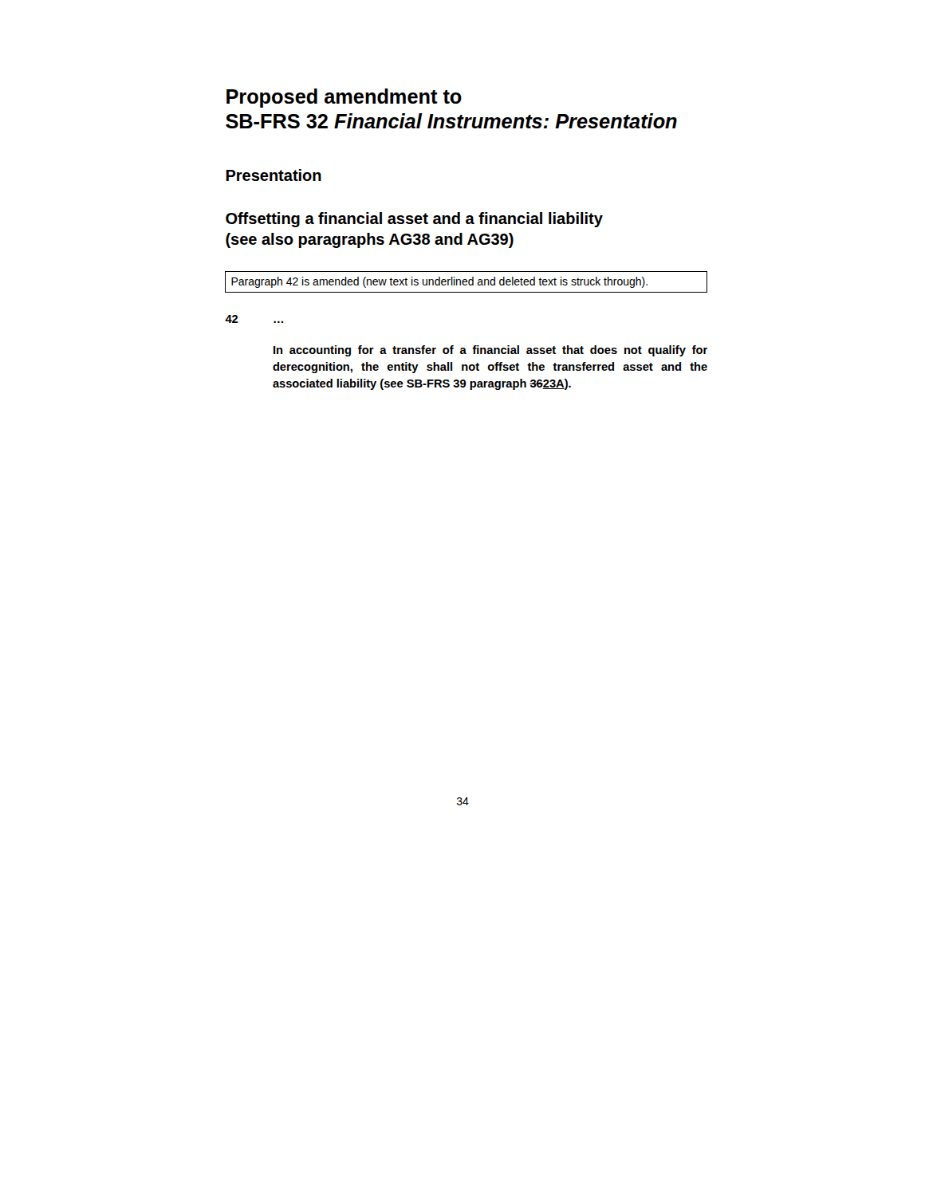Proposed amendment to
SB-FRS 32 Financial Instruments: Presentation
Presentation
Offsetting a financial asset and a financial liability
(see also paragraphs AG38 and AG39)
Paragraph 42 is amended (new text is underlined and deleted text is struck through).
42
…
In accounting for a transfer of a financial asset that does not qualify for derecognition, the entity shall not offset the transferred asset and the associated liability (see SB-FRS 39 paragraph 3623A).
34